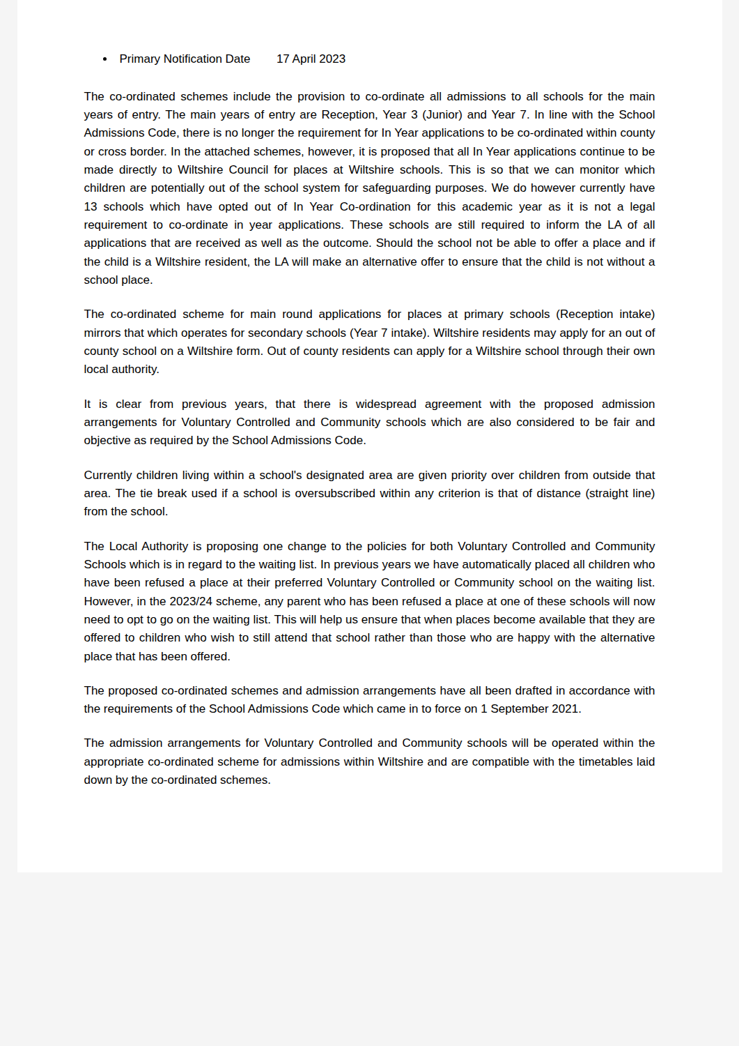Primary Notification Date 17 April 2023
The co-ordinated schemes include the provision to co-ordinate all admissions to all schools for the main years of entry. The main years of entry are Reception, Year 3 (Junior) and Year 7. In line with the School Admissions Code, there is no longer the requirement for In Year applications to be co-ordinated within county or cross border. In the attached schemes, however, it is proposed that all In Year applications continue to be made directly to Wiltshire Council for places at Wiltshire schools. This is so that we can monitor which children are potentially out of the school system for safeguarding purposes. We do however currently have 13 schools which have opted out of In Year Co-ordination for this academic year as it is not a legal requirement to co-ordinate in year applications. These schools are still required to inform the LA of all applications that are received as well as the outcome. Should the school not be able to offer a place and if the child is a Wiltshire resident, the LA will make an alternative offer to ensure that the child is not without a school place.
The co-ordinated scheme for main round applications for places at primary schools (Reception intake) mirrors that which operates for secondary schools (Year 7 intake). Wiltshire residents may apply for an out of county school on a Wiltshire form. Out of county residents can apply for a Wiltshire school through their own local authority.
It is clear from previous years, that there is widespread agreement with the proposed admission arrangements for Voluntary Controlled and Community schools which are also considered to be fair and objective as required by the School Admissions Code.
Currently children living within a school's designated area are given priority over children from outside that area. The tie break used if a school is oversubscribed within any criterion is that of distance (straight line) from the school.
The Local Authority is proposing one change to the policies for both Voluntary Controlled and Community Schools which is in regard to the waiting list. In previous years we have automatically placed all children who have been refused a place at their preferred Voluntary Controlled or Community school on the waiting list. However, in the 2023/24 scheme, any parent who has been refused a place at one of these schools will now need to opt to go on the waiting list. This will help us ensure that when places become available that they are offered to children who wish to still attend that school rather than those who are happy with the alternative place that has been offered.
The proposed co-ordinated schemes and admission arrangements have all been drafted in accordance with the requirements of the School Admissions Code which came in to force on 1 September 2021.
The admission arrangements for Voluntary Controlled and Community schools will be operated within the appropriate co-ordinated scheme for admissions within Wiltshire and are compatible with the timetables laid down by the co-ordinated schemes.